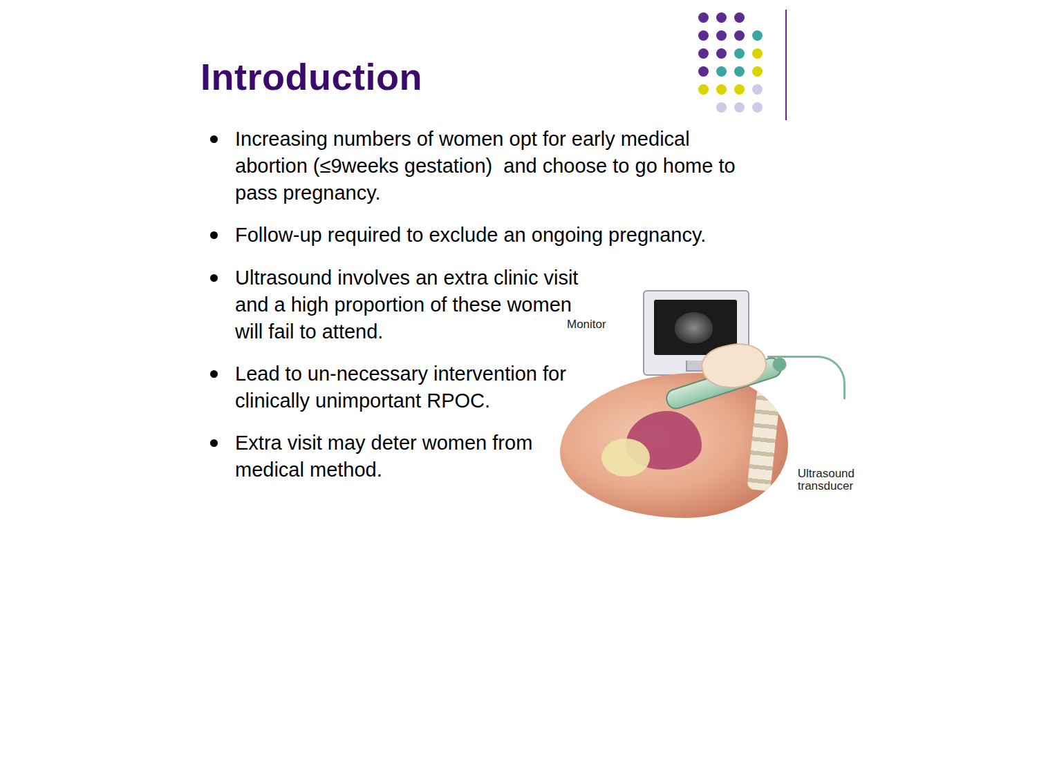Introduction
Increasing numbers of women opt for early medical abortion (≤9weeks gestation) and choose to go home to pass pregnancy.
Follow-up required to exclude an ongoing pregnancy.
Ultrasound involves an extra clinic visitand a high proportion of these women will fail to attend.
Lead to un-necessary intervention forclinically unimportant RPOC.
Extra visit may deter women frommedical method.
Monitor
Ultrasound
transducer